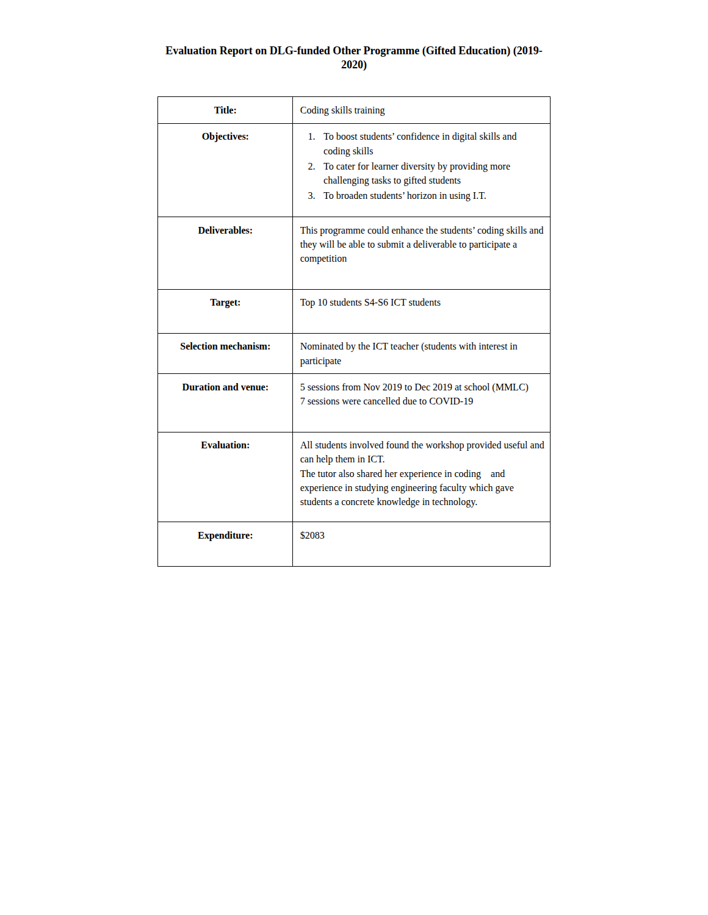Evaluation Report on DLG-funded Other Programme (Gifted Education) (2019-2020)
| Title: | Coding skills training |
| Objectives: | To boost students’ confidence in digital skills and coding skills To cater for learner diversity by providing more challenging tasks to gifted students To broaden students’ horizon in using I.T. |
| Deliverables: | This programme could enhance the students’ coding skills and they will be able to submit a deliverable to participate a competition |
| Target: | Top 10 students S4-S6 ICT students |
| Selection mechanism: | Nominated by the ICT teacher (students with interest in participate |
| Duration and venue: | 5 sessions from Nov 2019 to Dec 2019 at school (MMLC) 7 sessions were cancelled due to COVID-19 |
| Evaluation: | All students involved found the workshop provided useful and can help them in ICT. The tutor also shared her experience in coding and experience in studying engineering faculty which gave students a concrete knowledge in technology. |
| Expenditure: | $2083 |